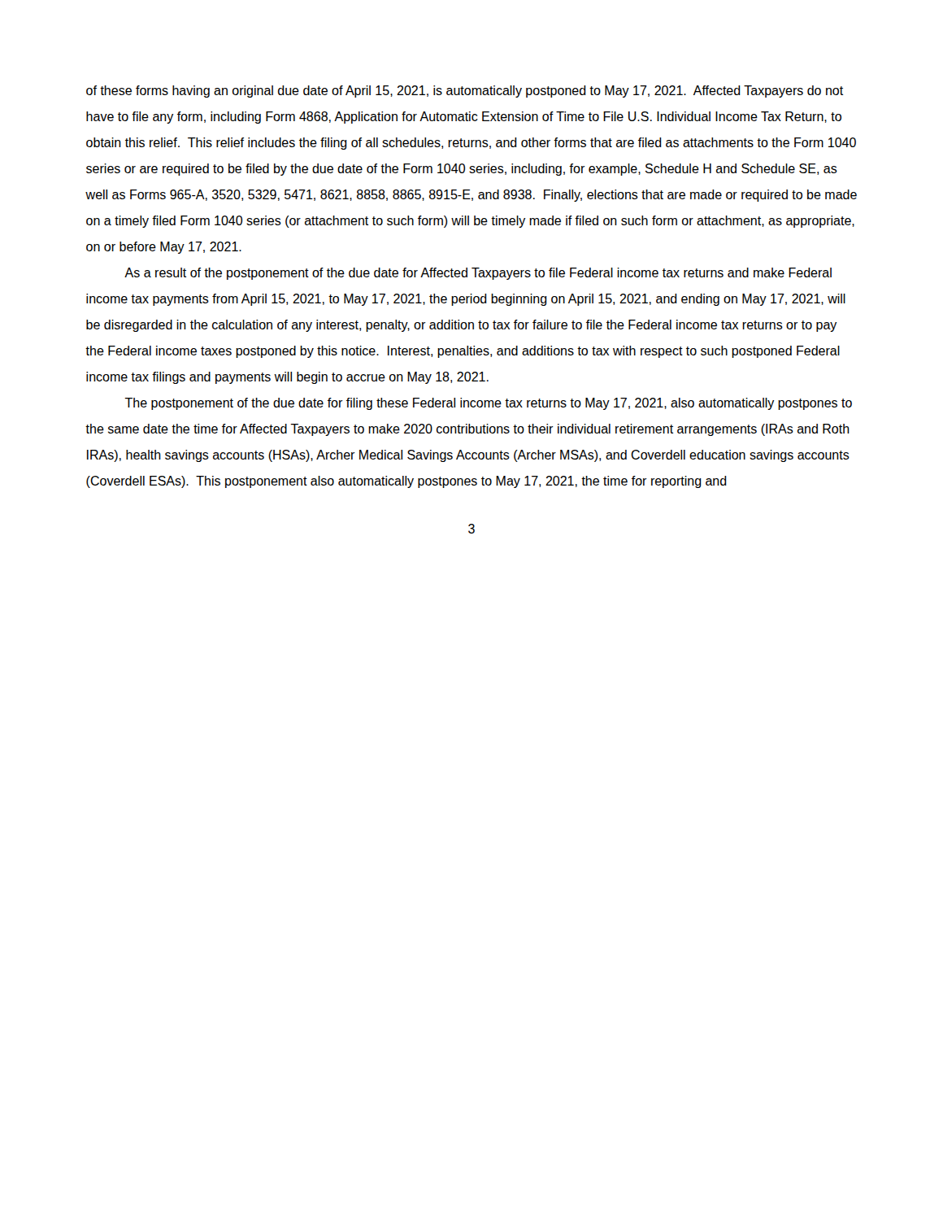of these forms having an original due date of April 15, 2021, is automatically postponed to May 17, 2021. Affected Taxpayers do not have to file any form, including Form 4868, Application for Automatic Extension of Time to File U.S. Individual Income Tax Return, to obtain this relief. This relief includes the filing of all schedules, returns, and other forms that are filed as attachments to the Form 1040 series or are required to be filed by the due date of the Form 1040 series, including, for example, Schedule H and Schedule SE, as well as Forms 965-A, 3520, 5329, 5471, 8621, 8858, 8865, 8915-E, and 8938. Finally, elections that are made or required to be made on a timely filed Form 1040 series (or attachment to such form) will be timely made if filed on such form or attachment, as appropriate, on or before May 17, 2021.
As a result of the postponement of the due date for Affected Taxpayers to file Federal income tax returns and make Federal income tax payments from April 15, 2021, to May 17, 2021, the period beginning on April 15, 2021, and ending on May 17, 2021, will be disregarded in the calculation of any interest, penalty, or addition to tax for failure to file the Federal income tax returns or to pay the Federal income taxes postponed by this notice. Interest, penalties, and additions to tax with respect to such postponed Federal income tax filings and payments will begin to accrue on May 18, 2021.
The postponement of the due date for filing these Federal income tax returns to May 17, 2021, also automatically postpones to the same date the time for Affected Taxpayers to make 2020 contributions to their individual retirement arrangements (IRAs and Roth IRAs), health savings accounts (HSAs), Archer Medical Savings Accounts (Archer MSAs), and Coverdell education savings accounts (Coverdell ESAs). This postponement also automatically postpones to May 17, 2021, the time for reporting and
3